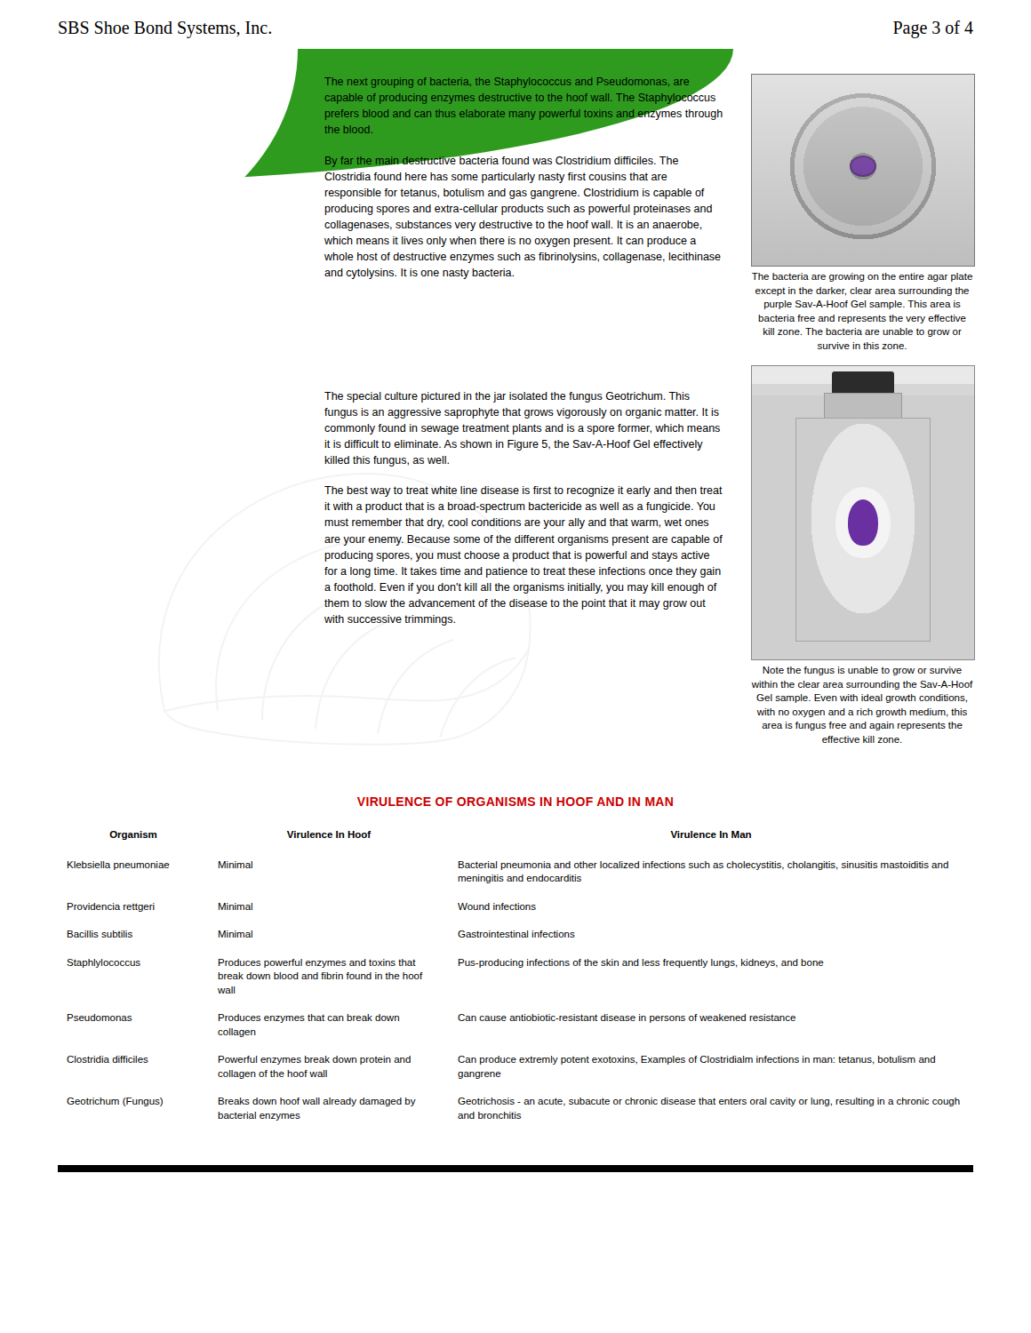SBS Shoe Bond Systems, Inc.
Page 3 of 4
The next grouping of bacteria, the Staphylococcus and Pseudomonas, are capable of producing enzymes destructive to the hoof wall. The Staphylococcus prefers blood and can thus elaborate many powerful toxins and enzymes through the blood.
By far the main destructive bacteria found was Clostridium difficiles. The Clostridia found here has some particularly nasty first cousins that are responsible for tetanus, botulism and gas gangrene. Clostridium is capable of producing spores and extra-cellular products such as powerful proteinases and collagenases, substances very destructive to the hoof wall. It is an anaerobe, which means it lives only when there is no oxygen present. It can produce a whole host of destructive enzymes such as fibrinolysins, collagenase, lecithinase and cytolysins. It is one nasty bacteria.
The special culture pictured in the jar isolated the fungus Geotrichum. This fungus is an aggressive saprophyte that grows vigorously on organic matter. It is commonly found in sewage treatment plants and is a spore former, which means it is difficult to eliminate. As shown in Figure 5, the Sav-A-Hoof Gel effectively killed this fungus, as well.
The best way to treat white line disease is first to recognize it early and then treat it with a product that is a broad-spectrum bactericide as well as a fungicide. You must remember that dry, cool conditions are your ally and that warm, wet ones are your enemy. Because some of the different organisms present are capable of producing spores, you must choose a product that is powerful and stays active for a long time. It takes time and patience to treat these infections once they gain a foothold. Even if you don't kill all the organisms initially, you may kill enough of them to slow the advancement of the disease to the point that it may grow out with successive trimmings.
The bacteria are growing on the entire agar plate except in the darker, clear area surrounding the purple Sav-A-Hoof Gel sample. This area is bacteria free and represents the very effective kill zone. The bacteria are unable to grow or survive in this zone.
Note the fungus is unable to grow or survive within the clear area surrounding the Sav-A-Hoof Gel sample. Even with ideal growth conditions, with no oxygen and a rich growth medium, this area is fungus free and again represents the effective kill zone.
VIRULENCE OF ORGANISMS IN HOOF AND IN MAN
| Organism | Virulence In Hoof | Virulence In Man |
| --- | --- | --- |
| Klebsiella pneumoniae | Minimal | Bacterial pneumonia and other localized infections such as cholecystitis, cholangitis, sinusitis mastoiditis and meningitis and endocarditis |
| Providencia rettgeri | Minimal | Wound infections |
| Bacillis subtilis | Minimal | Gastrointestinal infections |
| Staphlylococcus | Produces powerful enzymes and toxins that break down blood and fibrin found in the hoof wall | Pus-producing infections of the skin and less frequently lungs, kidneys, and bone |
| Pseudomonas | Produces enzymes that can break down collagen | Can cause antiobiotic-resistant disease in persons of weakened resistance |
| Clostridia difficiles | Powerful enzymes break down protein and collagen of the hoof wall | Can produce extremly potent exotoxins, Examples of Clostridialm infections in man: tetanus, botulism and gangrene |
| Geotrichum (Fungus) | Breaks down hoof wall already damaged by bacterial enzymes | Geotrichosis - an acute, subacute or chronic disease that enters oral cavity or lung, resulting in a chronic cough and bronchitis |